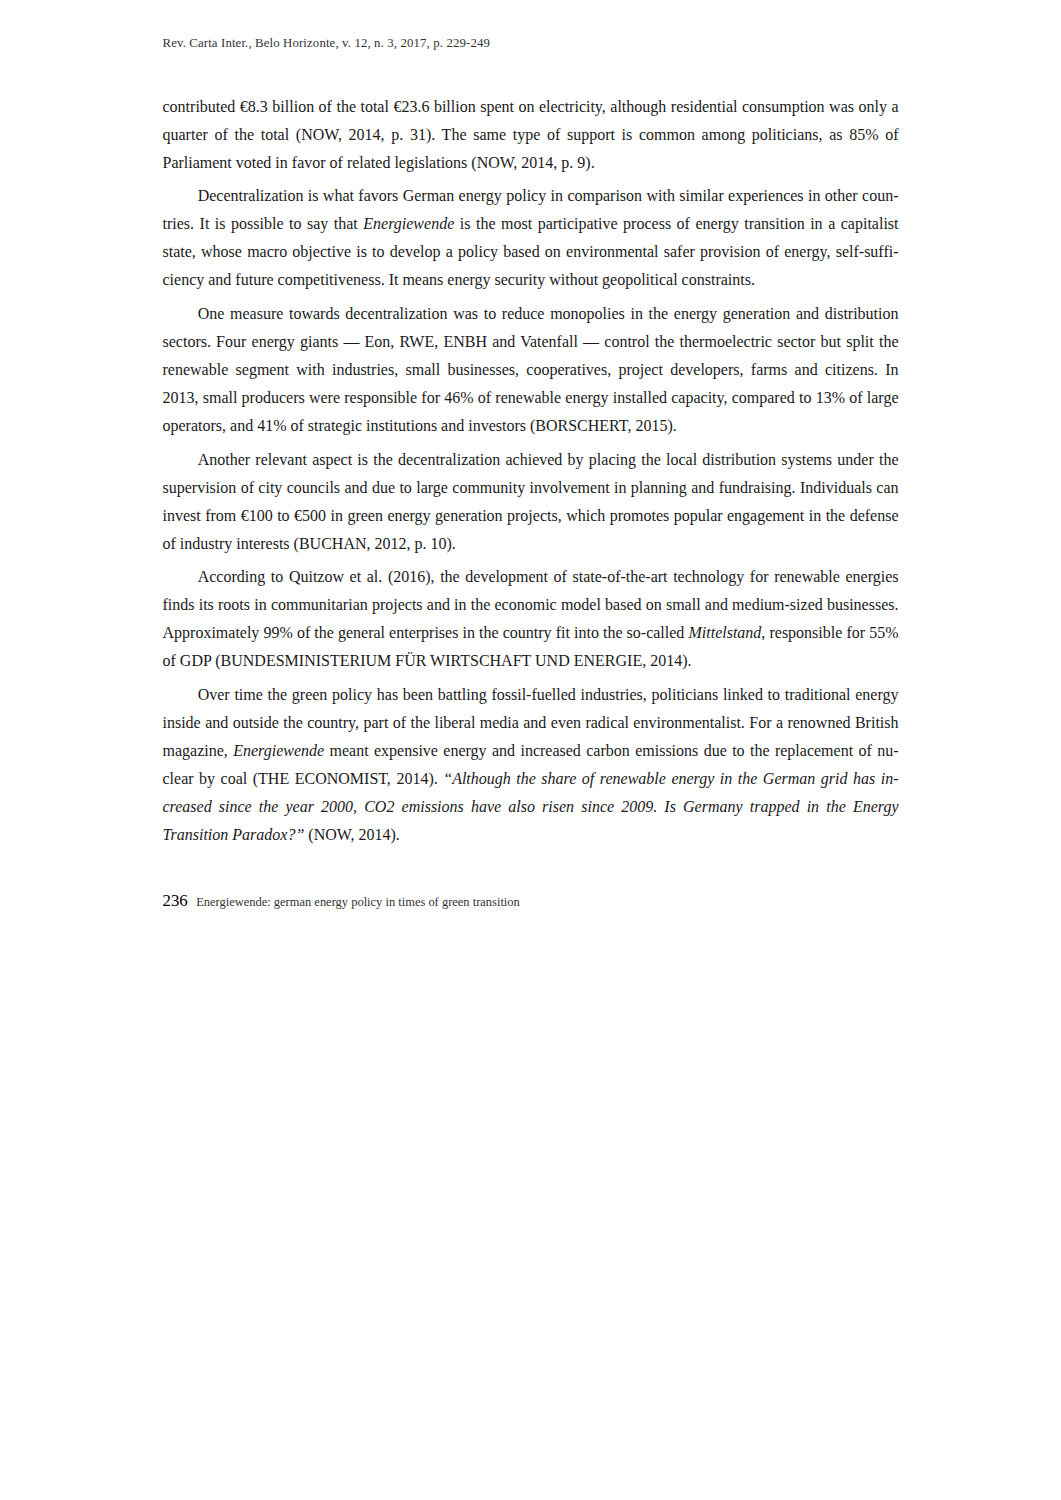Rev. Carta Inter., Belo Horizonte, v. 12, n. 3, 2017, p. 229-249
contributed €8.3 billion of the total €23.6 billion spent on electricity, although residential consumption was only a quarter of the total (NOW, 2014, p. 31). The same type of support is common among politicians, as 85% of Parliament voted in favor of related legislations (NOW, 2014, p. 9).
Decentralization is what favors German energy policy in comparison with similar experiences in other countries. It is possible to say that Energiewende is the most participative process of energy transition in a capitalist state, whose macro objective is to develop a policy based on environmental safer provision of energy, self-sufficiency and future competitiveness. It means energy security without geopolitical constraints.
One measure towards decentralization was to reduce monopolies in the energy generation and distribution sectors. Four energy giants — Eon, RWE, ENBH and Vatenfall — control the thermoelectric sector but split the renewable segment with industries, small businesses, cooperatives, project developers, farms and citizens. In 2013, small producers were responsible for 46% of renewable energy installed capacity, compared to 13% of large operators, and 41% of strategic institutions and investors (BORSCHERT, 2015).
Another relevant aspect is the decentralization achieved by placing the local distribution systems under the supervision of city councils and due to large community involvement in planning and fundraising. Individuals can invest from €100 to €500 in green energy generation projects, which promotes popular engagement in the defense of industry interests (BUCHAN, 2012, p. 10).
According to Quitzow et al. (2016), the development of state-of-the-art technology for renewable energies finds its roots in communitarian projects and in the economic model based on small and medium-sized businesses. Approximately 99% of the general enterprises in the country fit into the so-called Mittelstand, responsible for 55% of GDP (BUNDESMINISTERIUM FÜR WIRTSCHAFT UND ENERGIE, 2014).
Over time the green policy has been battling fossil-fuelled industries, politicians linked to traditional energy inside and outside the country, part of the liberal media and even radical environmentalist. For a renowned British magazine, Energiewende meant expensive energy and increased carbon emissions due to the replacement of nuclear by coal (THE ECONOMIST, 2014). “Although the share of renewable energy in the German grid has increased since the year 2000, CO2 emissions have also risen since 2009. Is Germany trapped in the Energy Transition Paradox?” (NOW, 2014).
236 Energiewende: german energy policy in times of green transition